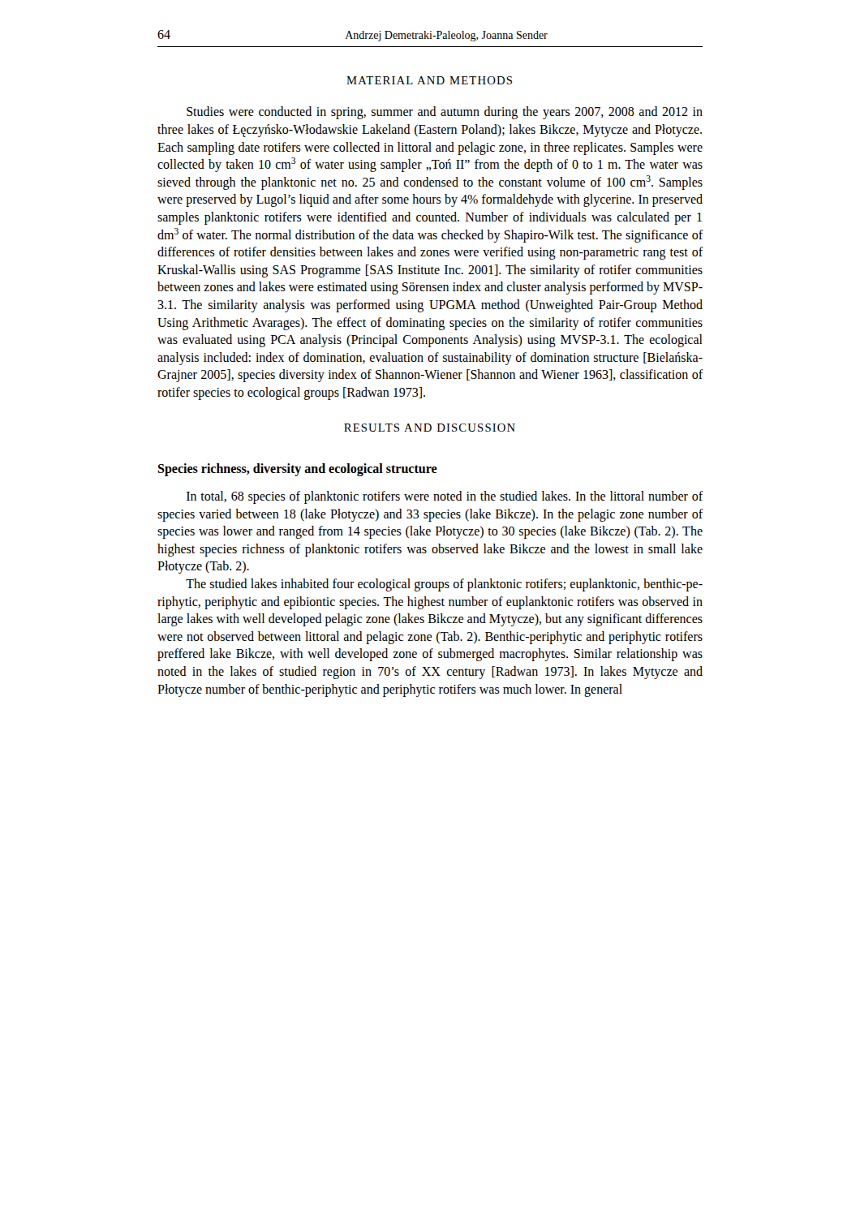64 Andrzej Demetraki-Paleolog, Joanna Sender
MATERIAL AND METHODS
Studies were conducted in spring, summer and autumn during the years 2007, 2008 and 2012 in three lakes of Łęczyńsko-Włodawskie Lakeland (Eastern Poland); lakes Bikcze, Mytycze and Płotycze. Each sampling date rotifers were collected in littoral and pelagic zone, in three replicates. Samples were collected by taken 10 cm3 of water using sampler „Toń II” from the depth of 0 to 1 m. The water was sieved through the planktonic net no. 25 and condensed to the constant volume of 100 cm3. Samples were preserved by Lugol’s liquid and after some hours by 4% formaldehyde with glycerine. In preserved samples planktonic rotifers were identified and counted. Number of individuals was calculated per 1 dm3 of water. The normal distribution of the data was checked by Shapiro-Wilk test. The significance of differences of rotifer densities between lakes and zones were verified using non-parametric rang test of Kruskal-Wallis using SAS Programme [SAS Institute Inc. 2001]. The similarity of rotifer communities between zones and lakes were estimated using Sörensen index and cluster analysis performed by MVSP-3.1. The similarity analysis was performed using UPGMA method (Unweighted Pair-Group Method Using Arithmetic Avarages). The effect of dominating species on the similarity of rotifer communities was evaluated using PCA analysis (Principal Components Analysis) using MVSP-3.1. The ecological analysis included: index of domination, evaluation of sustainability of domination structure [Bielańska-Grajner 2005], species diversity index of Shannon-Wiener [Shannon and Wiener 1963], classification of rotifer species to ecological groups [Radwan 1973].
RESULTS AND DISCUSSION
Species richness, diversity and ecological structure
In total, 68 species of planktonic rotifers were noted in the studied lakes. In the littoral number of species varied between 18 (lake Płotycze) and 33 species (lake Bikcze). In the pelagic zone number of species was lower and ranged from 14 species (lake Płotycze) to 30 species (lake Bikcze) (Tab. 2). The highest species richness of planktonic rotifers was observed lake Bikcze and the lowest in small lake Płotycze (Tab. 2).
The studied lakes inhabited four ecological groups of planktonic rotifers; euplanktonic, benthic-periphytic, periphytic and epibiontic species. The highest number of euplanktonic rotifers was observed in large lakes with well developed pelagic zone (lakes Bikcze and Mytycze), but any significant differences were not observed between littoral and pelagic zone (Tab. 2). Benthic-periphytic and periphytic rotifers preffered lake Bikcze, with well developed zone of submerged macrophytes. Similar relationship was noted in the lakes of studied region in 70’s of XX century [Radwan 1973]. In lakes Mytycze and Płotycze number of benthic-periphytic and periphytic rotifers was much lower. In general